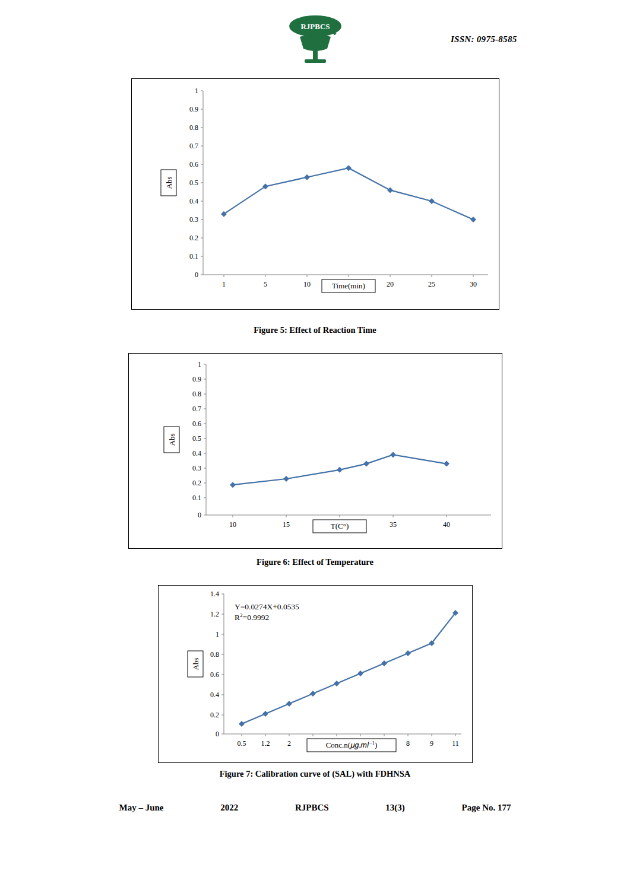RJPBCS
ISSN: 0975-8585
1 0.9 0.8 0.7 0.6 0.5 0.4 0.3 0.2 0.1 0 1 5 10 20 25 30 Time(min) Abs
Figure 5: Effect of Reaction Time
1 0.9 0.8 0.7 0.6 0.5 0.4 0.3 0.2 0.1 0 10 15 35 40 T(C°) Abs
Figure 6: Effect of Temperature
1.4 1.2 1 0.8 0.6 0.4 0.2 0 0.5 1.2 2 8 9 11 Conc.n(𝜇𝑔.𝑚𝑙−1) Abs Y=0.0274X+0.0535 R2=0.9992
Figure 7: Calibration curve of (SAL) with FDHNSA
May – June 2022 RJPBCS 13(3) Page No. 177